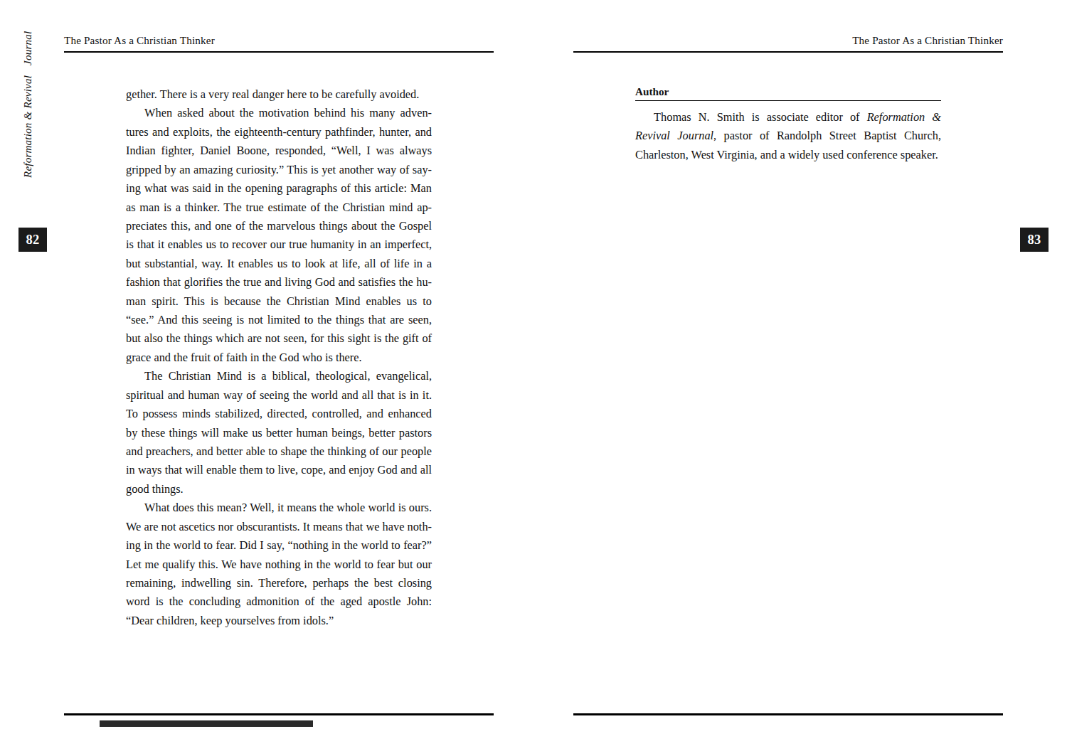The Pastor As a Christian Thinker
82
Reformation & Revival Journal
gether. There is a very real danger here to be carefully avoided.
When asked about the motivation behind his many adventures and exploits, the eighteenth-century pathfinder, hunter, and Indian fighter, Daniel Boone, responded, “Well, I was always gripped by an amazing curiosity.” This is yet another way of saying what was said in the opening paragraphs of this article: Man as man is a thinker. The true estimate of the Christian mind appreciates this, and one of the marvelous things about the Gospel is that it enables us to recover our true humanity in an imperfect, but substantial, way. It enables us to look at life, all of life in a fashion that glorifies the true and living God and satisfies the human spirit. This is because the Christian Mind enables us to “see.” And this seeing is not limited to the things that are seen, but also the things which are not seen, for this sight is the gift of grace and the fruit of faith in the God who is there.
The Christian Mind is a biblical, theological, evangelical, spiritual and human way of seeing the world and all that is in it. To possess minds stabilized, directed, controlled, and enhanced by these things will make us better human beings, better pastors and preachers, and better able to shape the thinking of our people in ways that will enable them to live, cope, and enjoy God and all good things.
What does this mean? Well, it means the whole world is ours. We are not ascetics nor obscurantists. It means that we have nothing in the world to fear. Did I say, “nothing in the world to fear?” Let me qualify this. We have nothing in the world to fear but our remaining, indwelling sin. Therefore, perhaps the best closing word is the concluding admonition of the aged apostle John: “Dear children, keep yourselves from idols.”
The Pastor As a Christian Thinker
83
Author
Thomas N. Smith is associate editor of Reformation & Revival Journal, pastor of Randolph Street Baptist Church, Charleston, West Virginia, and a widely used conference speaker.